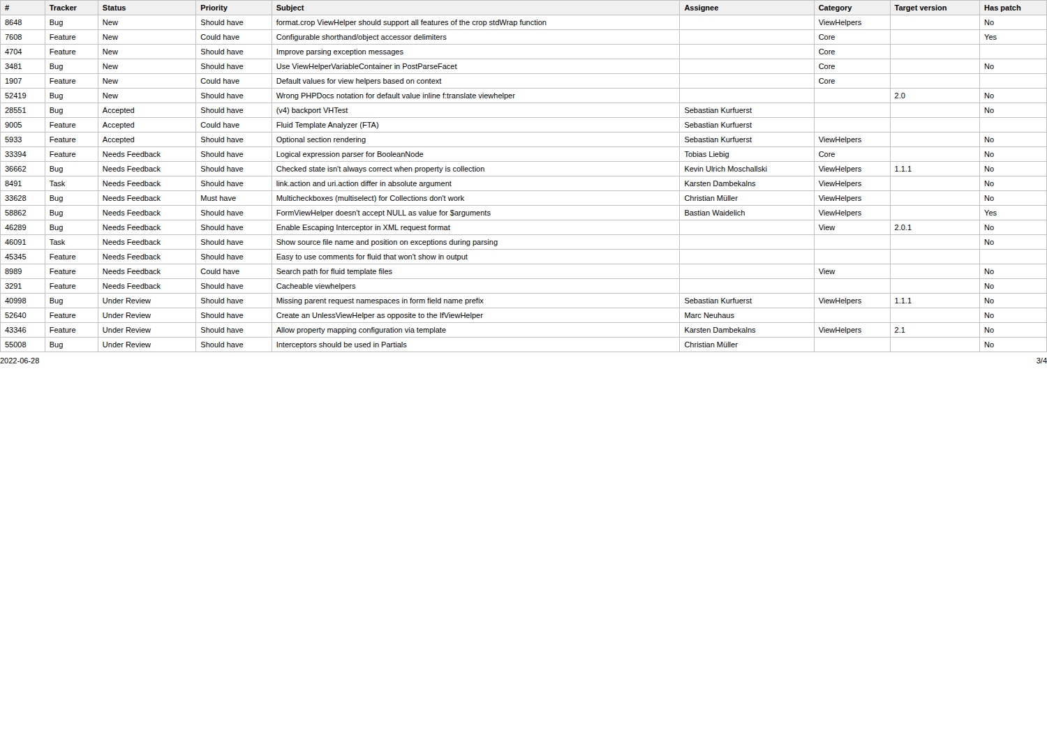| # | Tracker | Status | Priority | Subject | Assignee | Category | Target version | Has patch |
| --- | --- | --- | --- | --- | --- | --- | --- | --- |
| 8648 | Bug | New | Should have | format.crop ViewHelper should support all features of the crop stdWrap function | | ViewHelpers | | No |
| 7608 | Feature | New | Could have | Configurable shorthand/object accessor delimiters | | Core | | Yes |
| 4704 | Feature | New | Should have | Improve parsing exception messages | | Core | | |
| 3481 | Bug | New | Should have | Use ViewHelperVariableContainer in PostParseFacet | | Core | | No |
| 1907 | Feature | New | Could have | Default values for view helpers based on context | | Core | | |
| 52419 | Bug | New | Should have | Wrong PHPDocs notation for default value inline f:translate viewhelper | | | 2.0 | No |
| 28551 | Bug | Accepted | Should have | (v4) backport VHTest | Sebastian Kurfuerst | | | No |
| 9005 | Feature | Accepted | Could have | Fluid Template Analyzer (FTA) | Sebastian Kurfuerst | | | |
| 5933 | Feature | Accepted | Should have | Optional section rendering | Sebastian Kurfuerst | ViewHelpers | | No |
| 33394 | Feature | Needs Feedback | Should have | Logical expression parser for BooleanNode | Tobias Liebig | Core | | No |
| 36662 | Bug | Needs Feedback | Should have | Checked state isn't always correct when property is collection | Kevin Ulrich Moschallski | ViewHelpers | 1.1.1 | No |
| 8491 | Task | Needs Feedback | Should have | link.action and uri.action differ in absolute argument | Karsten Dambekalns | ViewHelpers | | No |
| 33628 | Bug | Needs Feedback | Must have | Multicheckboxes (multiselect) for Collections don't work | Christian Müller | ViewHelpers | | No |
| 58862 | Bug | Needs Feedback | Should have | FormViewHelper doesn't accept NULL as value for $arguments | Bastian Waidelich | ViewHelpers | | Yes |
| 46289 | Bug | Needs Feedback | Should have | Enable Escaping Interceptor in XML request format | | View | 2.0.1 | No |
| 46091 | Task | Needs Feedback | Should have | Show source file name and position on exceptions during parsing | | | | No |
| 45345 | Feature | Needs Feedback | Should have | Easy to use comments for fluid that won't show in output | | | | |
| 8989 | Feature | Needs Feedback | Could have | Search path for fluid template files | | View | | No |
| 3291 | Feature | Needs Feedback | Should have | Cacheable viewhelpers | | | | No |
| 40998 | Bug | Under Review | Should have | Missing parent request namespaces in form field name prefix | Sebastian Kurfuerst | ViewHelpers | 1.1.1 | No |
| 52640 | Feature | Under Review | Should have | Create an UnlessViewHelper as opposite to the IfViewHelper | Marc Neuhaus | | | No |
| 43346 | Feature | Under Review | Should have | Allow property mapping configuration via template | Karsten Dambekalns | ViewHelpers | 2.1 | No |
| 55008 | Bug | Under Review | Should have | Interceptors should be used in Partials | Christian Müller | | | No |
2022-06-28 3/4